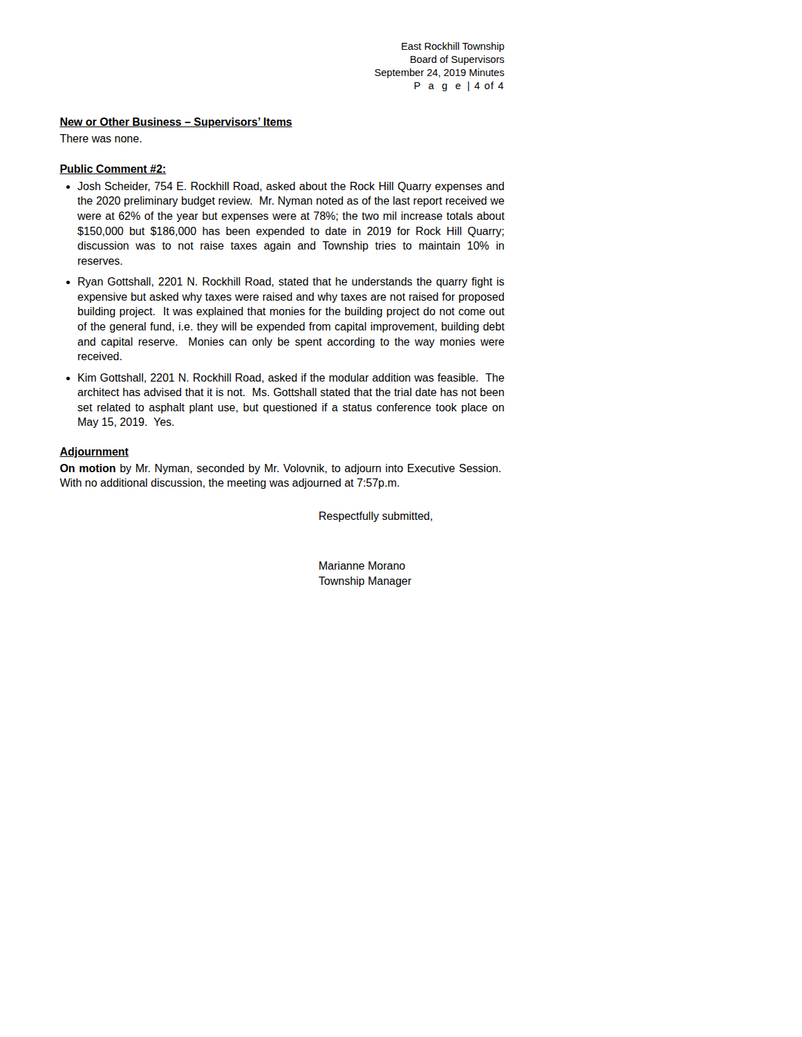East Rockhill Township Board of Supervisors September 24, 2019 Minutes P a g e | 4 of 4
New or Other Business – Supervisors’ Items
There was none.
Public Comment #2:
Josh Scheider, 754 E. Rockhill Road, asked about the Rock Hill Quarry expenses and the 2020 preliminary budget review. Mr. Nyman noted as of the last report received we were at 62% of the year but expenses were at 78%; the two mil increase totals about $150,000 but $186,000 has been expended to date in 2019 for Rock Hill Quarry; discussion was to not raise taxes again and Township tries to maintain 10% in reserves.
Ryan Gottshall, 2201 N. Rockhill Road, stated that he understands the quarry fight is expensive but asked why taxes were raised and why taxes are not raised for proposed building project. It was explained that monies for the building project do not come out of the general fund, i.e. they will be expended from capital improvement, building debt and capital reserve. Monies can only be spent according to the way monies were received.
Kim Gottshall, 2201 N. Rockhill Road, asked if the modular addition was feasible. The architect has advised that it is not. Ms. Gottshall stated that the trial date has not been set related to asphalt plant use, but questioned if a status conference took place on May 15, 2019. Yes.
Adjournment
On motion by Mr. Nyman, seconded by Mr. Volovnik, to adjourn into Executive Session. With no additional discussion, the meeting was adjourned at 7:57p.m.
Respectfully submitted,
Marianne Morano
Township Manager